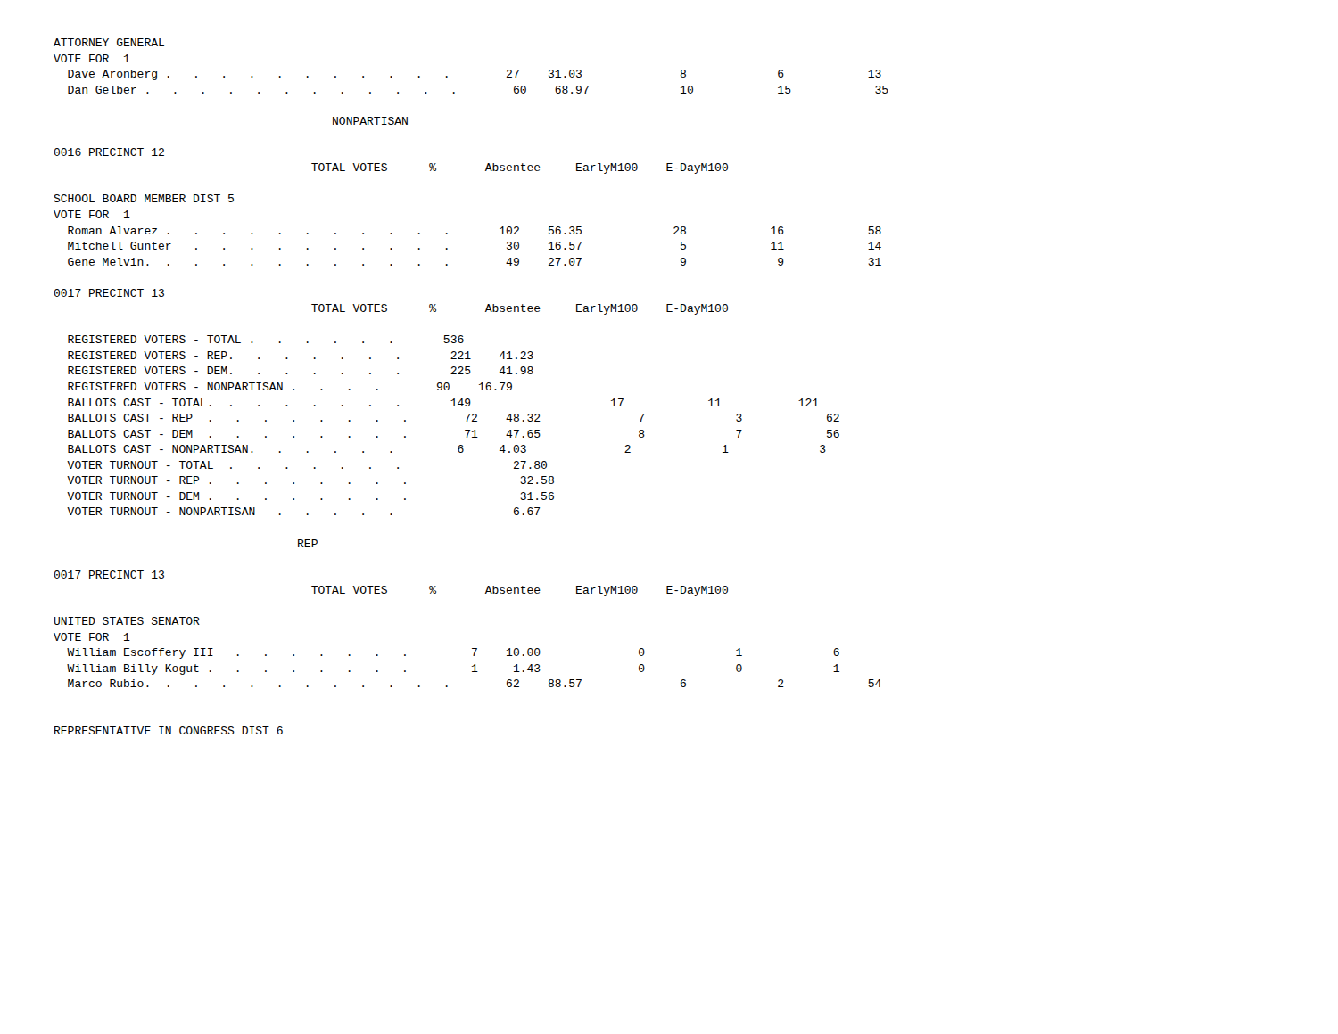ATTORNEY GENERAL
VOTE FOR  1
  Dave Aronberg .   .   .   .   .   .   .   .   .   .   .        27    31.03              8             6            13
  Dan Gelber .   .   .   .   .   .   .   .   .   .   .   .        60    68.97             10            15            35

                                        NONPARTISAN

0016 PRECINCT 12
                                     TOTAL VOTES      %       Absentee     EarlyM100    E-DayM100

SCHOOL BOARD MEMBER DIST 5
VOTE FOR  1
  Roman Alvarez .   .   .   .   .   .   .   .   .   .   .       102    56.35             28            16            58
  Mitchell Gunter   .   .   .   .   .   .   .   .   .   .        30    16.57              5            11            14
  Gene Melvin.  .   .   .   .   .   .   .   .   .   .   .        49    27.07              9             9            31

0017 PRECINCT 13
                                     TOTAL VOTES      %       Absentee     EarlyM100    E-DayM100

  REGISTERED VOTERS - TOTAL .   .   .   .   .   .       536
  REGISTERED VOTERS - REP.   .   .   .   .   .   .       221    41.23
  REGISTERED VOTERS - DEM.   .   .   .   .   .   .       225    41.98
  REGISTERED VOTERS - NONPARTISAN .   .   .   .        90    16.79
  BALLOTS CAST - TOTAL.  .   .   .   .   .   .   .       149                    17            11           121
  BALLOTS CAST - REP  .   .   .   .   .   .   .   .        72    48.32              7             3            62
  BALLOTS CAST - DEM  .   .   .   .   .   .   .   .        71    47.65              8             7            56
  BALLOTS CAST - NONPARTISAN.   .   .   .   .   .         6     4.03              2             1             3
  VOTER TURNOUT - TOTAL  .   .   .   .   .   .   .                27.80
  VOTER TURNOUT - REP .   .   .   .   .   .   .   .                32.58
  VOTER TURNOUT - DEM .   .   .   .   .   .   .   .                31.56
  VOTER TURNOUT - NONPARTISAN   .   .   .   .   .                 6.67

                                   REP

0017 PRECINCT 13
                                     TOTAL VOTES      %       Absentee     EarlyM100    E-DayM100

UNITED STATES SENATOR
VOTE FOR  1
  William Escoffery III   .   .   .   .   .   .   .         7    10.00              0             1             6
  William Billy Kogut .   .   .   .   .   .   .   .         1     1.43              0             0             1
  Marco Rubio.  .   .   .   .   .   .   .   .   .   .   .        62    88.57              6             2            54


REPRESENTATIVE IN CONGRESS DIST 6